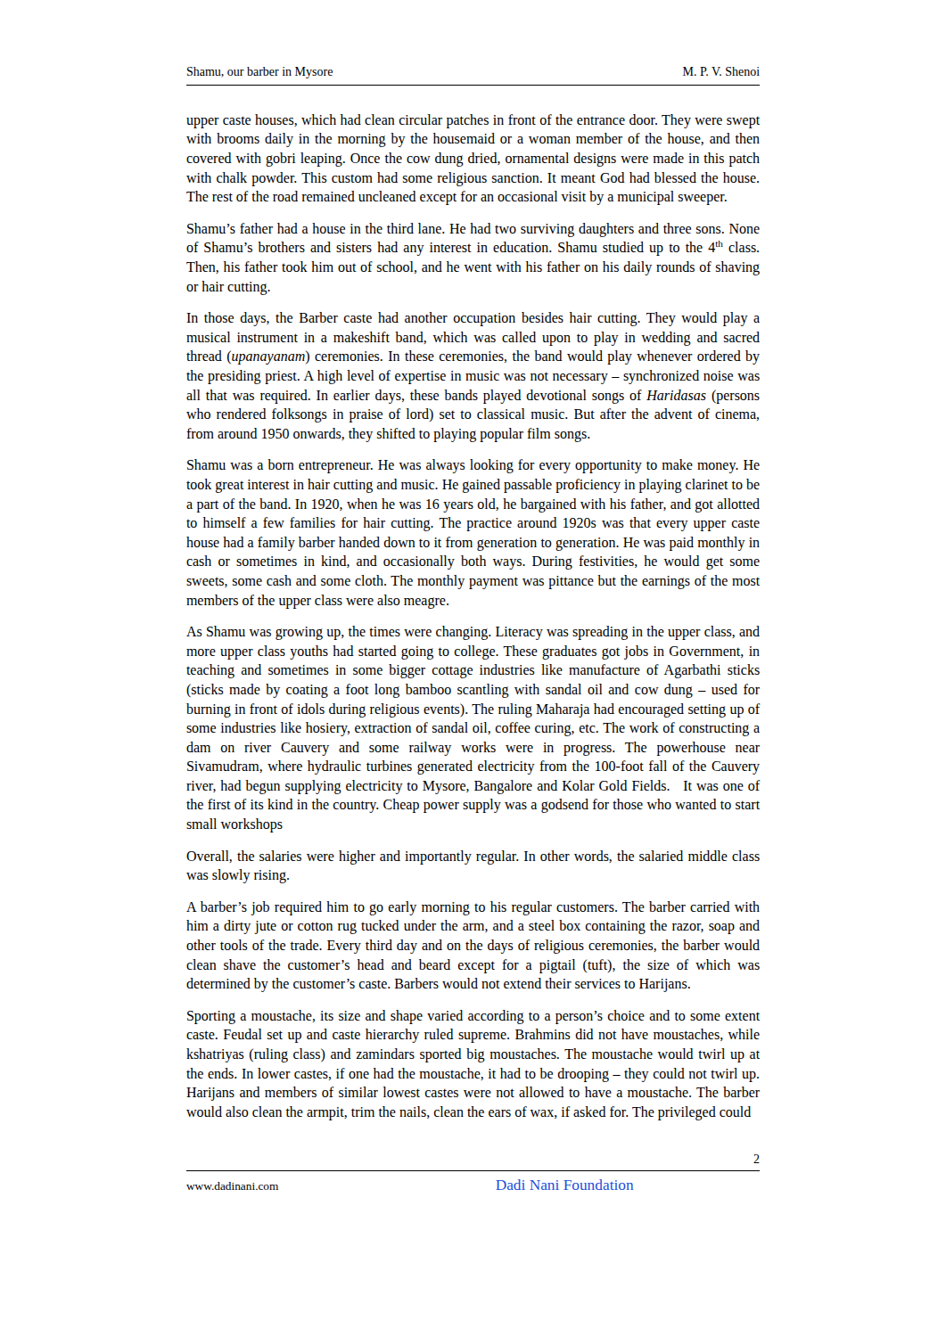Shamu, our barber in Mysore
M. P. V. Shenoi
upper caste houses, which had clean circular patches in front of the entrance door. They were swept with brooms daily in the morning by the housemaid or a woman member of the house, and then covered with gobri leaping. Once the cow dung dried, ornamental designs were made in this patch with chalk powder. This custom had some religious sanction. It meant God had blessed the house. The rest of the road remained uncleaned except for an occasional visit by a municipal sweeper.
Shamu’s father had a house in the third lane. He had two surviving daughters and three sons. None of Shamu’s brothers and sisters had any interest in education. Shamu studied up to the 4th class. Then, his father took him out of school, and he went with his father on his daily rounds of shaving or hair cutting.
In those days, the Barber caste had another occupation besides hair cutting. They would play a musical instrument in a makeshift band, which was called upon to play in wedding and sacred thread (upanayanam) ceremonies. In these ceremonies, the band would play whenever ordered by the presiding priest. A high level of expertise in music was not necessary – synchronized noise was all that was required. In earlier days, these bands played devotional songs of Haridasas (persons who rendered folksongs in praise of lord) set to classical music. But after the advent of cinema, from around 1950 onwards, they shifted to playing popular film songs.
Shamu was a born entrepreneur. He was always looking for every opportunity to make money. He took great interest in hair cutting and music. He gained passable proficiency in playing clarinet to be a part of the band. In 1920, when he was 16 years old, he bargained with his father, and got allotted to himself a few families for hair cutting. The practice around 1920s was that every upper caste house had a family barber handed down to it from generation to generation. He was paid monthly in cash or sometimes in kind, and occasionally both ways. During festivities, he would get some sweets, some cash and some cloth. The monthly payment was pittance but the earnings of the most members of the upper class were also meagre.
As Shamu was growing up, the times were changing. Literacy was spreading in the upper class, and more upper class youths had started going to college. These graduates got jobs in Government, in teaching and sometimes in some bigger cottage industries like manufacture of Agarbathi sticks (sticks made by coating a foot long bamboo scantling with sandal oil and cow dung – used for burning in front of idols during religious events). The ruling Maharaja had encouraged setting up of some industries like hosiery, extraction of sandal oil, coffee curing, etc. The work of constructing a dam on river Cauvery and some railway works were in progress. The powerhouse near Sivamudram, where hydraulic turbines generated electricity from the 100-foot fall of the Cauvery river, had begun supplying electricity to Mysore, Bangalore and Kolar Gold Fields. It was one of the first of its kind in the country. Cheap power supply was a godsend for those who wanted to start small workshops
Overall, the salaries were higher and importantly regular. In other words, the salaried middle class was slowly rising.
A barber’s job required him to go early morning to his regular customers. The barber carried with him a dirty jute or cotton rug tucked under the arm, and a steel box containing the razor, soap and other tools of the trade. Every third day and on the days of religious ceremonies, the barber would clean shave the customer’s head and beard except for a pigtail (tuft), the size of which was determined by the customer’s caste. Barbers would not extend their services to Harijans.
Sporting a moustache, its size and shape varied according to a person’s choice and to some extent caste. Feudal set up and caste hierarchy ruled supreme. Brahmins did not have moustaches, while kshatriyas (ruling class) and zamindars sported big moustaches. The moustache would twirl up at the ends. In lower castes, if one had the moustache, it had to be drooping – they could not twirl up. Harijans and members of similar lowest castes were not allowed to have a moustache. The barber would also clean the armpit, trim the nails, clean the ears of wax, if asked for. The privileged could
2
www.dadinani.com Dadi Nani Foundation